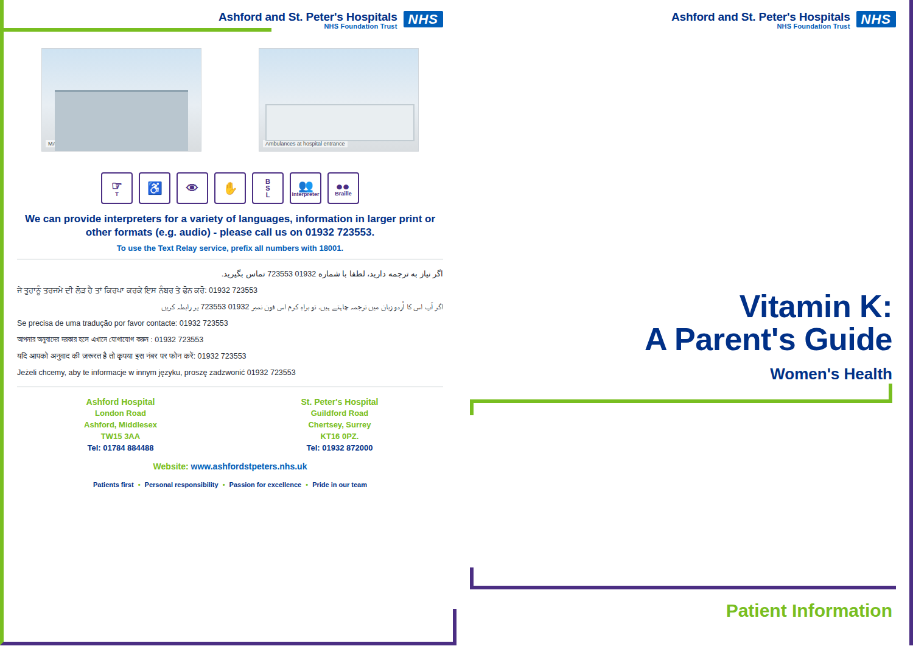Ashford and St. Peter's Hospitals
NHS Foundation Trust
NHS
MAIN ENTRANCE
Ambulances at hospital entrance
☞ T
♿
👁
✋
B
S
L
👥 Interpreter
⦁⦁ Braille
We can provide interpreters for a variety of languages, information in larger print or other formats (e.g. audio) - please call us on 01932 723553.
To use the Text Relay service, prefix all numbers with 18001.
اگر نیاز به ترجمه دارید، لطفا با شماره 01932 723553 تماس بگیرید.
ਜੇ ਤੁਹਾਨੂੰ ਤਰਜਮੇ ਦੀ ਲੋੜ ਹੈ ਤਾਂ ਕਿਰਪਾ ਕਰਕੇ ਇਸ ਨੰਬਰ ਤੇ ਫੋਨ ਕਰੋ: 01932 723553
اگر آپ اس کا اُردو زبان میں ترجمہ چاہتے ہیں، تو براہِ کرم اس فون نمبر 01932 723553 پر رابطہ کریں
Se precisa de uma tradução por favor contacte: 01932 723553
আপনার অনুবাদের দরকার হলে এখানে যোগাযোগ করুন : 01932 723553
यदि आपको अनुवाद की ज़रूरत है तो कृपया इस नंबर पर फोन करें: 01932 723553
Jeżeli chcemy, aby te informacje w innym języku, proszę zadzwonić 01932 723553
Ashford Hospital
London Road
Ashford, Middlesex
TW15 3AA
Tel: 01784 884488
St. Peter's Hospital
Guildford Road
Chertsey, Surrey
KT16 0PZ.
Tel: 01932 872000
Website: www.ashfordstpeters.nhs.uk
Patients first • Personal responsibility • Passion for excellence • Pride in our team
Ashford and St. Peter's Hospitals
NHS Foundation Trust
NHS
Vitamin K:
A Parent's Guide
Women's Health
Patient Information